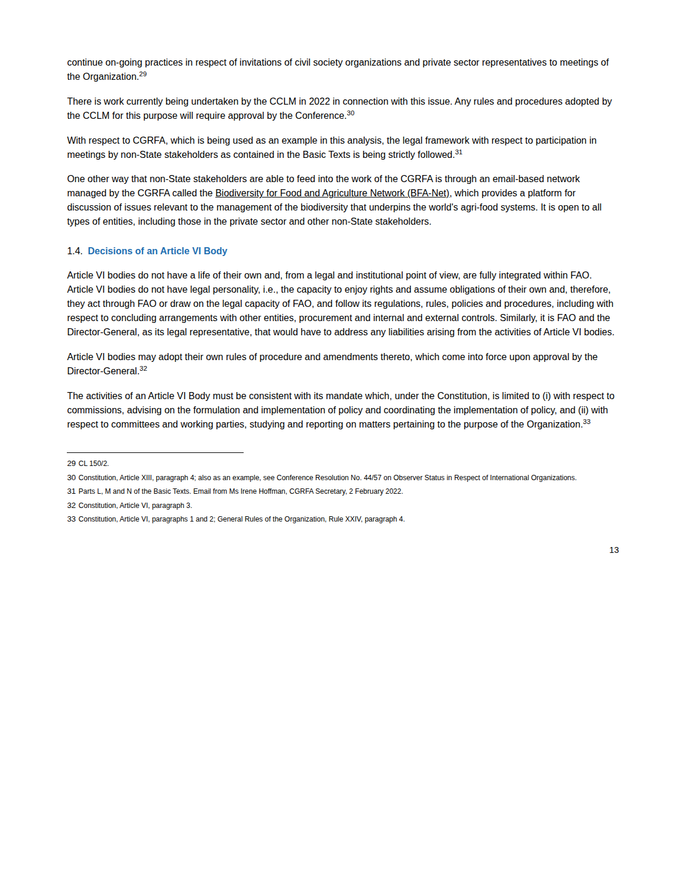continue on-going practices in respect of invitations of civil society organizations and private sector representatives to meetings of the Organization.29
There is work currently being undertaken by the CCLM in 2022 in connection with this issue. Any rules and procedures adopted by the CCLM for this purpose will require approval by the Conference.30
With respect to CGRFA, which is being used as an example in this analysis, the legal framework with respect to participation in meetings by non-State stakeholders as contained in the Basic Texts is being strictly followed.31
One other way that non-State stakeholders are able to feed into the work of the CGRFA is through an email-based network managed by the CGRFA called the Biodiversity for Food and Agriculture Network (BFA-Net), which provides a platform for discussion of issues relevant to the management of the biodiversity that underpins the world's agri-food systems. It is open to all types of entities, including those in the private sector and other non-State stakeholders.
1.4. Decisions of an Article VI Body
Article VI bodies do not have a life of their own and, from a legal and institutional point of view, are fully integrated within FAO. Article VI bodies do not have legal personality, i.e., the capacity to enjoy rights and assume obligations of their own and, therefore, they act through FAO or draw on the legal capacity of FAO, and follow its regulations, rules, policies and procedures, including with respect to concluding arrangements with other entities, procurement and internal and external controls. Similarly, it is FAO and the Director-General, as its legal representative, that would have to address any liabilities arising from the activities of Article VI bodies.
Article VI bodies may adopt their own rules of procedure and amendments thereto, which come into force upon approval by the Director-General.32
The activities of an Article VI Body must be consistent with its mandate which, under the Constitution, is limited to (i) with respect to commissions, advising on the formulation and implementation of policy and coordinating the implementation of policy, and (ii) with respect to committees and working parties, studying and reporting on matters pertaining to the purpose of the Organization.33
29 CL 150/2.
30 Constitution, Article XIII, paragraph 4; also as an example, see Conference Resolution No. 44/57 on Observer Status in Respect of International Organizations.
31 Parts L, M and N of the Basic Texts. Email from Ms Irene Hoffman, CGRFA Secretary, 2 February 2022.
32 Constitution, Article VI, paragraph 3.
33 Constitution, Article VI, paragraphs 1 and 2; General Rules of the Organization, Rule XXIV, paragraph 4.
13